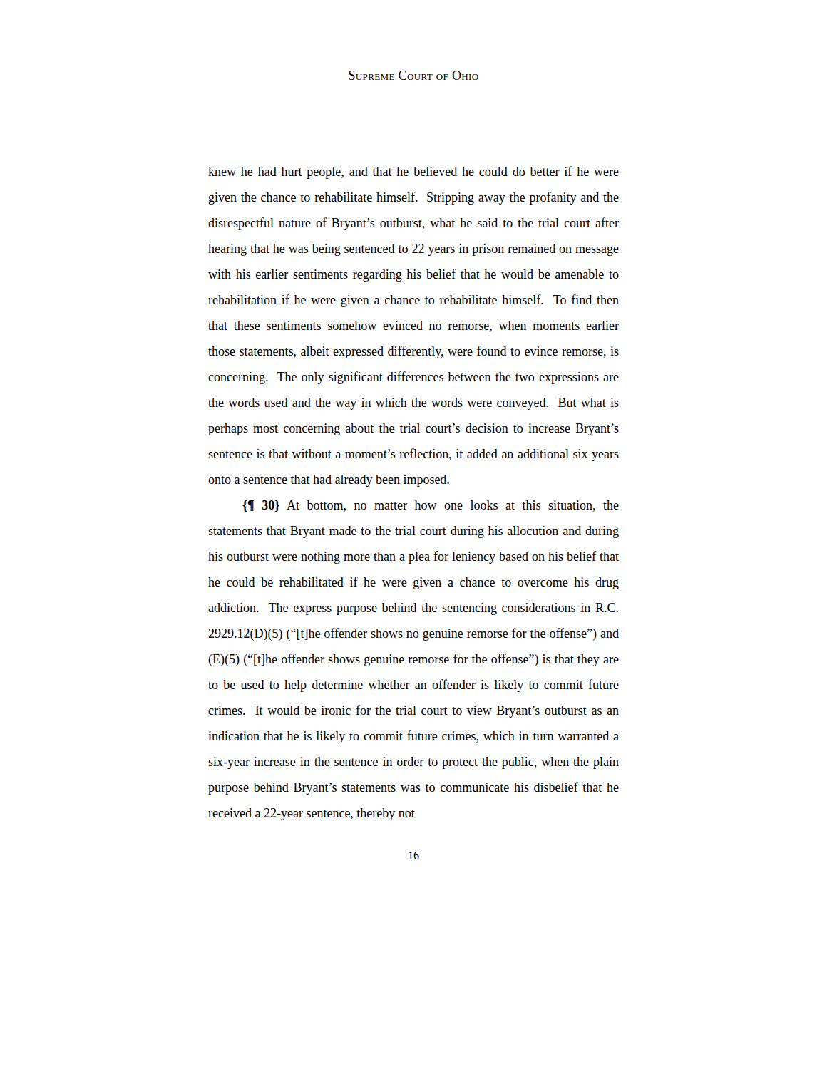Supreme Court of Ohio
knew he had hurt people, and that he believed he could do better if he were given the chance to rehabilitate himself. Stripping away the profanity and the disrespectful nature of Bryant’s outburst, what he said to the trial court after hearing that he was being sentenced to 22 years in prison remained on message with his earlier sentiments regarding his belief that he would be amenable to rehabilitation if he were given a chance to rehabilitate himself. To find then that these sentiments somehow evinced no remorse, when moments earlier those statements, albeit expressed differently, were found to evince remorse, is concerning. The only significant differences between the two expressions are the words used and the way in which the words were conveyed. But what is perhaps most concerning about the trial court’s decision to increase Bryant’s sentence is that without a moment’s reflection, it added an additional six years onto a sentence that had already been imposed.
{¶ 30} At bottom, no matter how one looks at this situation, the statements that Bryant made to the trial court during his allocution and during his outburst were nothing more than a plea for leniency based on his belief that he could be rehabilitated if he were given a chance to overcome his drug addiction. The express purpose behind the sentencing considerations in R.C. 2929.12(D)(5) (“[t]he offender shows no genuine remorse for the offense”) and (E)(5) (“[t]he offender shows genuine remorse for the offense”) is that they are to be used to help determine whether an offender is likely to commit future crimes. It would be ironic for the trial court to view Bryant’s outburst as an indication that he is likely to commit future crimes, which in turn warranted a six-year increase in the sentence in order to protect the public, when the plain purpose behind Bryant’s statements was to communicate his disbelief that he received a 22-year sentence, thereby not
16